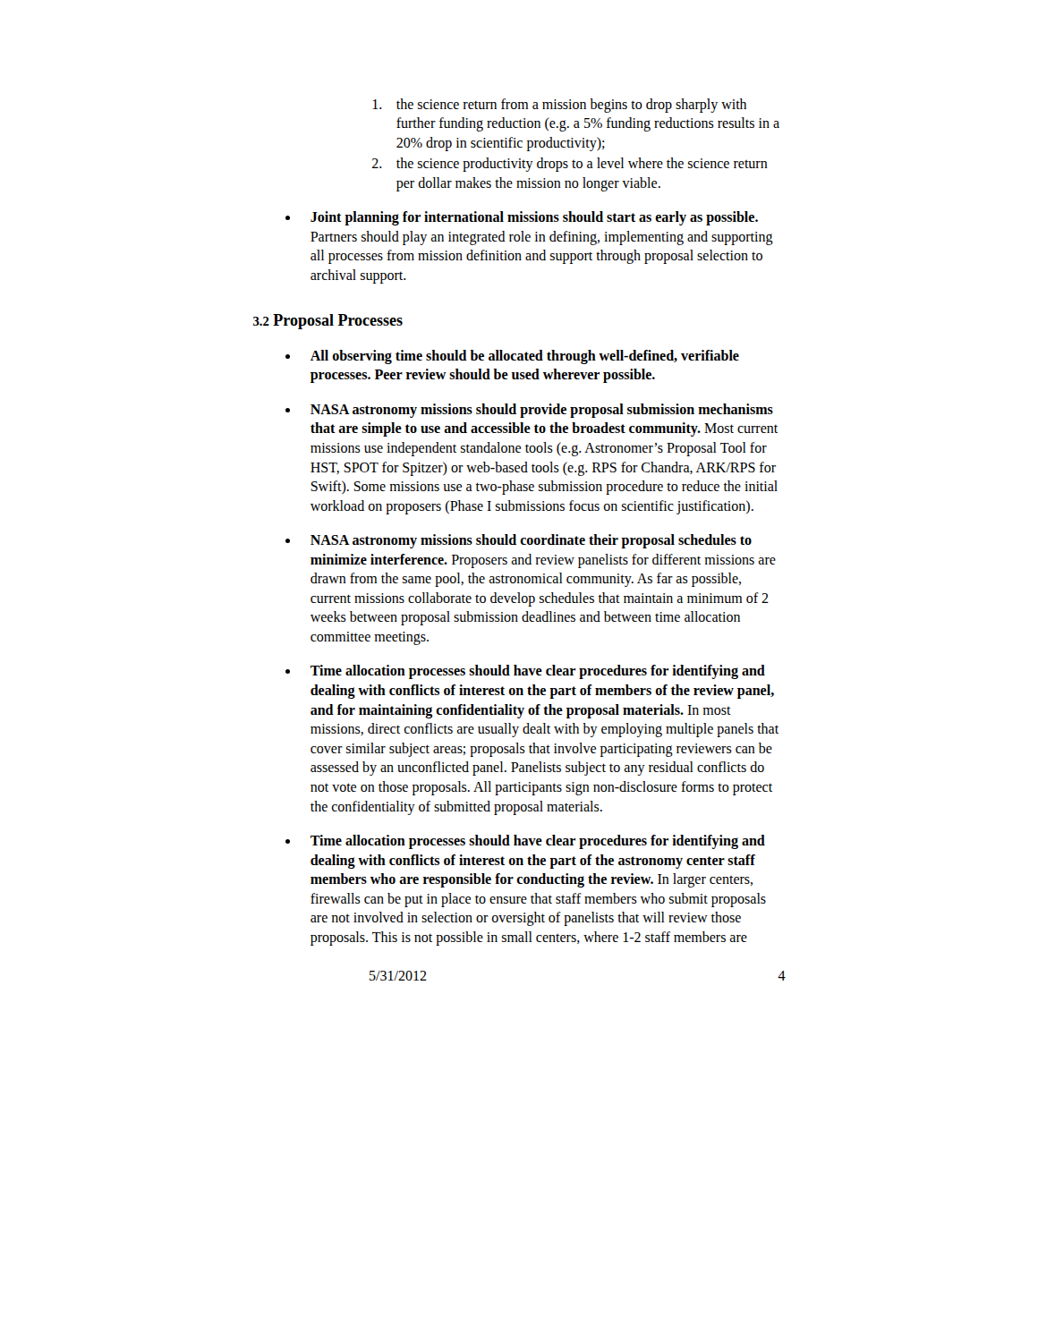the science return from a mission begins to drop sharply with further funding reduction (e.g. a 5% funding reductions results in a 20% drop in scientific productivity);
the science productivity drops to a level where the science return per dollar makes the mission no longer viable.
Joint planning for international missions should start as early as possible. Partners should play an integrated role in defining, implementing and supporting all processes from mission definition and support through proposal selection to archival support.
3.2 Proposal Processes
All observing time should be allocated through well-defined, verifiable processes. Peer review should be used wherever possible.
NASA astronomy missions should provide proposal submission mechanisms that are simple to use and accessible to the broadest community. Most current missions use independent standalone tools (e.g. Astronomer’s Proposal Tool for HST, SPOT for Spitzer) or web-based tools (e.g. RPS for Chandra, ARK/RPS for Swift). Some missions use a two-phase submission procedure to reduce the initial workload on proposers (Phase I submissions focus on scientific justification).
NASA astronomy missions should coordinate their proposal schedules to minimize interference. Proposers and review panelists for different missions are drawn from the same pool, the astronomical community. As far as possible, current missions collaborate to develop schedules that maintain a minimum of 2 weeks between proposal submission deadlines and between time allocation committee meetings.
Time allocation processes should have clear procedures for identifying and dealing with conflicts of interest on the part of members of the review panel, and for maintaining confidentiality of the proposal materials. In most missions, direct conflicts are usually dealt with by employing multiple panels that cover similar subject areas; proposals that involve participating reviewers can be assessed by an unconflicted panel. Panelists subject to any residual conflicts do not vote on those proposals. All participants sign non-disclosure forms to protect the confidentiality of submitted proposal materials.
Time allocation processes should have clear procedures for identifying and dealing with conflicts of interest on the part of the astronomy center staff members who are responsible for conducting the review. In larger centers, firewalls can be put in place to ensure that staff members who submit proposals are not involved in selection or oversight of panelists that will review those proposals. This is not possible in small centers, where 1-2 staff members are
5/31/2012 4